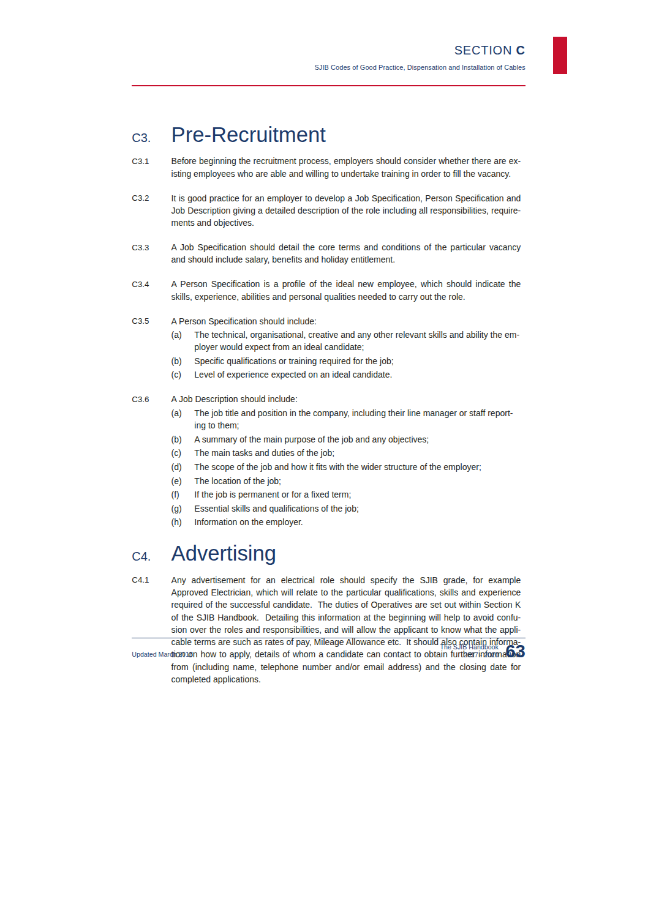SECTION C
SJIB Codes of Good Practice, Dispensation and Installation of Cables
C3. Pre-Recruitment
C3.1
Before beginning the recruitment process, employers should consider whether there are existing employees who are able and willing to undertake training in order to fill the vacancy.
C3.2
It is good practice for an employer to develop a Job Specification, Person Specification and Job Description giving a detailed description of the role including all responsibilities, requirements and objectives.
C3.3
A Job Specification should detail the core terms and conditions of the particular vacancy and should include salary, benefits and holiday entitlement.
C3.4
A Person Specification is a profile of the ideal new employee, which should indicate the skills, experience, abilities and personal qualities needed to carry out the role.
C3.5
A Person Specification should include:
(a) The technical, organisational, creative and any other relevant skills and ability the employer would expect from an ideal candidate;
(b) Specific qualifications or training required for the job;
(c) Level of experience expected on an ideal candidate.
C3.6
A Job Description should include:
(a) The job title and position in the company, including their line manager or staff reporting to them;
(b) A summary of the main purpose of the job and any objectives;
(c) The main tasks and duties of the job;
(d) The scope of the job and how it fits with the wider structure of the employer;
(e) The location of the job;
(f) If the job is permanent or for a fixed term;
(g) Essential skills and qualifications of the job;
(h) Information on the employer.
C4. Advertising
C4.1
Any advertisement for an electrical role should specify the SJIB grade, for example Approved Electrician, which will relate to the particular qualifications, skills and experience required of the successful candidate. The duties of Operatives are set out within Section K of the SJIB Handbook. Detailing this information at the beginning will help to avoid confusion over the roles and responsibilities, and will allow the applicant to know what the applicable terms are such as rates of pay, Mileage Allowance etc. It should also contain information on how to apply, details of whom a candidate can contact to obtain further information from (including name, telephone number and/or email address) and the closing date for completed applications.
Updated March 2018
The SJIB Handbook
2017 - 2020
63